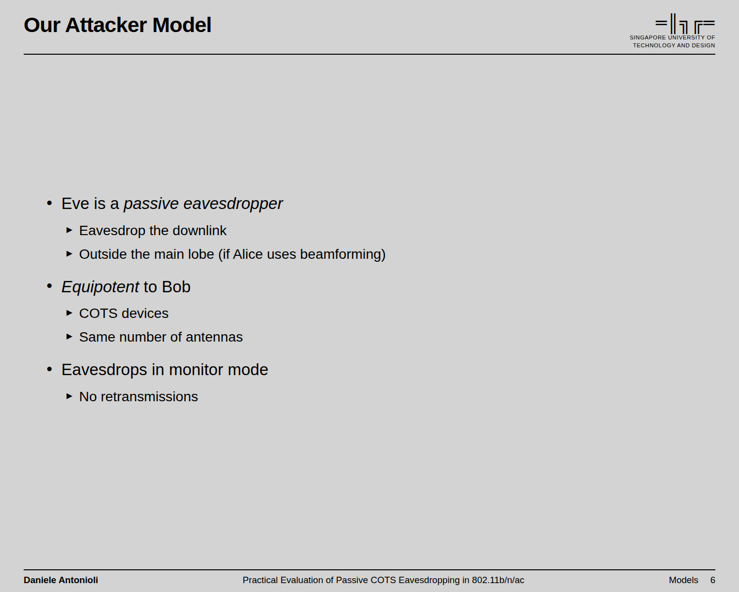Our Attacker Model
═║╗╔═
SINGAPORE UNIVERSITY OF
TECHNOLOGY AND DESIGN
Eve is a passive eavesdropper
Eavesdrop the downlink
Outside the main lobe (if Alice uses beamforming)
Equipotent to Bob
COTS devices
Same number of antennas
Eavesdrops in monitor mode
No retransmissions
Daniele Antonioli Practical Evaluation of Passive COTS Eavesdropping in 802.11b/n/ac Models6